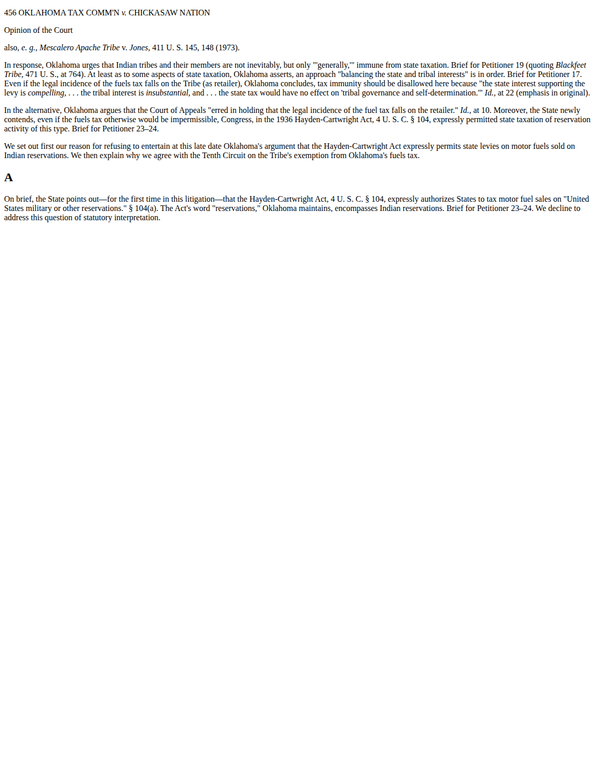456 OKLAHOMA TAX COMM'N v. CHICKASAW NATION
Opinion of the Court
also, e. g., Mescalero Apache Tribe v. Jones, 411 U. S. 145, 148 (1973).
In response, Oklahoma urges that Indian tribes and their members are not inevitably, but only "'generally,'" immune from state taxation. Brief for Petitioner 19 (quoting Blackfeet Tribe, 471 U. S., at 764). At least as to some aspects of state taxation, Oklahoma asserts, an approach "balancing the state and tribal interests" is in order. Brief for Petitioner 17. Even if the legal incidence of the fuels tax falls on the Tribe (as retailer), Oklahoma concludes, tax immunity should be disallowed here because "the state interest supporting the levy is compelling, . . . the tribal interest is insubstantial, and . . . the state tax would have no effect on 'tribal governance and self-determination.'" Id., at 22 (emphasis in original).
In the alternative, Oklahoma argues that the Court of Appeals "erred in holding that the legal incidence of the fuel tax falls on the retailer." Id., at 10. Moreover, the State newly contends, even if the fuels tax otherwise would be impermissible, Congress, in the 1936 Hayden-Cartwright Act, 4 U. S. C. § 104, expressly permitted state taxation of reservation activity of this type. Brief for Petitioner 23–24.
We set out first our reason for refusing to entertain at this late date Oklahoma's argument that the Hayden-Cartwright Act expressly permits state levies on motor fuels sold on Indian reservations. We then explain why we agree with the Tenth Circuit on the Tribe's exemption from Oklahoma's fuels tax.
A
On brief, the State points out—for the first time in this litigation—that the Hayden-Cartwright Act, 4 U. S. C. § 104, expressly authorizes States to tax motor fuel sales on "United States military or other reservations." § 104(a). The Act's word "reservations," Oklahoma maintains, encompasses Indian reservations. Brief for Petitioner 23–24. We decline to address this question of statutory interpretation.